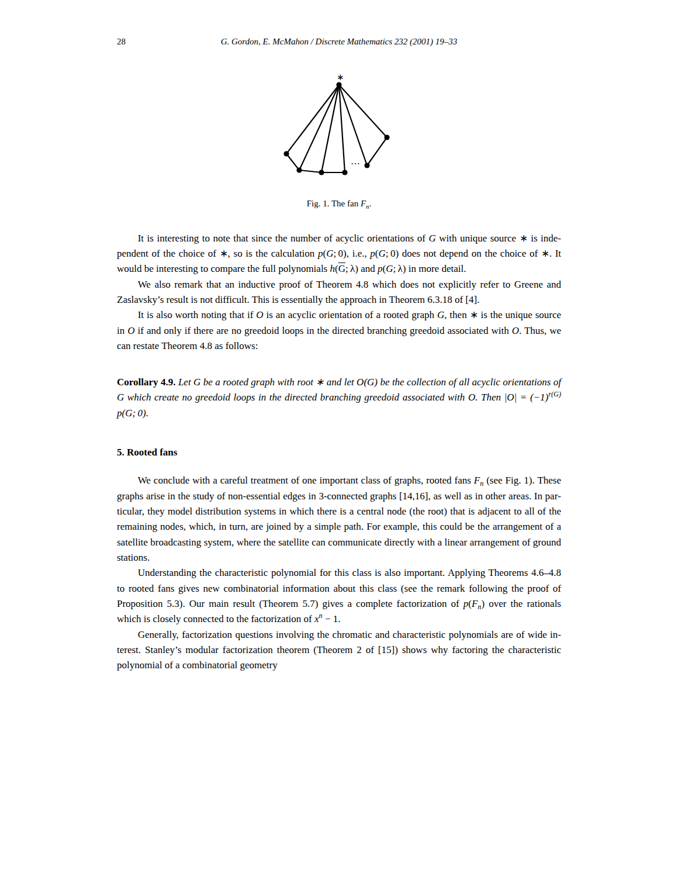28
G. Gordon, E. McMahon / Discrete Mathematics 232 (2001) 19–33
∗ …
Fig. 1. The fan Fn.
It is interesting to note that since the number of acyclic orientations of G with unique source ∗ is independent of the choice of ∗, so is the calculation p(G; 0), i.e., p(G; 0) does not depend on the choice of ∗. It would be interesting to compare the full polynomials h(G; λ) and p(G; λ) in more detail.
We also remark that an inductive proof of Theorem 4.8 which does not explicitly refer to Greene and Zaslavsky’s result is not difficult. This is essentially the approach in Theorem 6.3.18 of [4].
It is also worth noting that if O is an acyclic orientation of a rooted graph G, then ∗ is the unique source in O if and only if there are no greedoid loops in the directed branching greedoid associated with O. Thus, we can restate Theorem 4.8 as follows:
Corollary 4.9. Let G be a rooted graph with root ∗ and let O(G) be the collection of all acyclic orientations of G which create no greedoid loops in the directed branching greedoid associated with O. Then |O| = (−1)r(G) p(G; 0).
5. Rooted fans
We conclude with a careful treatment of one important class of graphs, rooted fans Fn (see Fig. 1). These graphs arise in the study of non-essential edges in 3-connected graphs [14,16], as well as in other areas. In particular, they model distribution systems in which there is a central node (the root) that is adjacent to all of the remaining nodes, which, in turn, are joined by a simple path. For example, this could be the arrangement of a satellite broadcasting system, where the satellite can communicate directly with a linear arrangement of ground stations.
Understanding the characteristic polynomial for this class is also important. Applying Theorems 4.6–4.8 to rooted fans gives new combinatorial information about this class (see the remark following the proof of Proposition 5.3). Our main result (Theorem 5.7) gives a complete factorization of p(Fn) over the rationals which is closely connected to the factorization of xn − 1.
Generally, factorization questions involving the chromatic and characteristic polynomials are of wide interest. Stanley’s modular factorization theorem (Theorem 2 of [15]) shows why factoring the characteristic polynomial of a combinatorial geometry